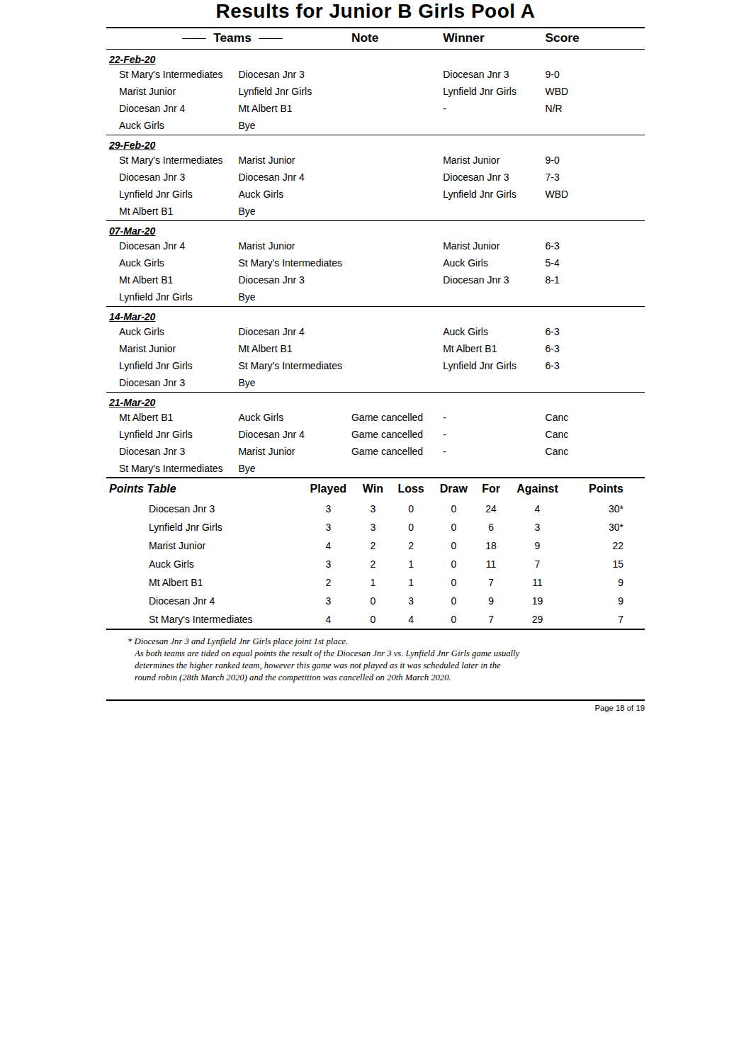Results for Junior B Girls Pool A
| Teams | Note | Winner | Score |
| --- | --- | --- | --- |
| 22-Feb-20 |
| St Mary's Intermediates | Diocesan Jnr 3 | | Diocesan Jnr 3 | 9-0 |
| Marist Junior | Lynfield Jnr Girls | | Lynfield Jnr Girls | WBD |
| Diocesan Jnr 4 | Mt Albert B1 | | - | N/R |
| Auck Girls | Bye | | | |
| 29-Feb-20 |
| St Mary's Intermediates | Marist Junior | | Marist Junior | 9-0 |
| Diocesan Jnr 3 | Diocesan Jnr 4 | | Diocesan Jnr 3 | 7-3 |
| Lynfield Jnr Girls | Auck Girls | | Lynfield Jnr Girls | WBD |
| Mt Albert B1 | Bye | | | |
| 07-Mar-20 |
| Diocesan Jnr 4 | Marist Junior | | Marist Junior | 6-3 |
| Auck Girls | St Mary's Intermediates | | Auck Girls | 5-4 |
| Mt Albert B1 | Diocesan Jnr 3 | | Diocesan Jnr 3 | 8-1 |
| Lynfield Jnr Girls | Bye | | | |
| 14-Mar-20 |
| Auck Girls | Diocesan Jnr 4 | | Auck Girls | 6-3 |
| Marist Junior | Mt Albert B1 | | Mt Albert B1 | 6-3 |
| Lynfield Jnr Girls | St Mary's Intermediates | | Lynfield Jnr Girls | 6-3 |
| Diocesan Jnr 3 | Bye | | | |
| 21-Mar-20 |
| Mt Albert B1 | Auck Girls | Game cancelled | - | Canc |
| Lynfield Jnr Girls | Diocesan Jnr 4 | Game cancelled | - | Canc |
| Diocesan Jnr 3 | Marist Junior | Game cancelled | - | Canc |
| St Mary's Intermediates | Bye | | | |
| Points Table | Played | Win | Loss | Draw | For | Against | Points |
| --- | --- | --- | --- | --- | --- | --- | --- |
| Diocesan Jnr 3 | 3 | 3 | 0 | 0 | 24 | 4 | 30* |
| Lynfield Jnr Girls | 3 | 3 | 0 | 0 | 6 | 3 | 30* |
| Marist Junior | 4 | 2 | 2 | 0 | 18 | 9 | 22 |
| Auck Girls | 3 | 2 | 1 | 0 | 11 | 7 | 15 |
| Mt Albert B1 | 2 | 1 | 1 | 0 | 7 | 11 | 9 |
| Diocesan Jnr 4 | 3 | 0 | 3 | 0 | 9 | 19 | 9 |
| St Mary's Intermediates | 4 | 0 | 4 | 0 | 7 | 29 | 7 |
* Diocesan Jnr 3 and Lynfield Jnr Girls place joint 1st place.
As both teams are tided on equal points the result of the Diocesan Jnr 3 vs. Lynfield Jnr Girls game usually
determines the higher ranked team, however this game was not played as it was scheduled later in the
round robin (28th March 2020) and the competition was cancelled on 20th March 2020.
Page 18 of 19